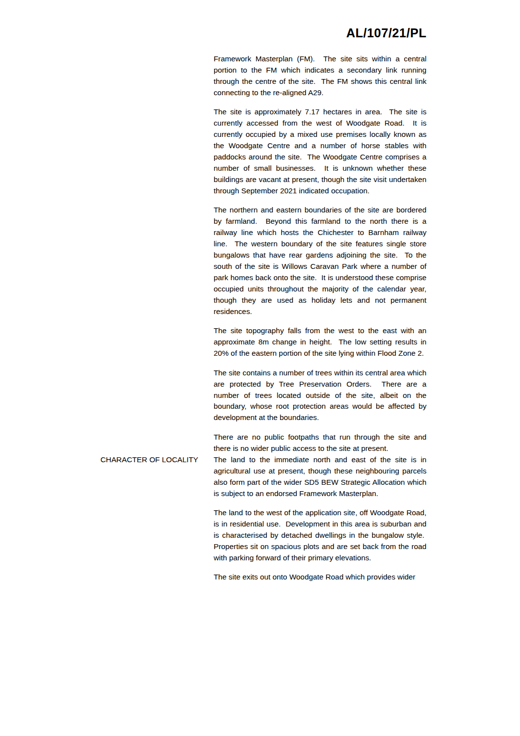AL/107/21/PL
Framework Masterplan (FM). The site sits within a central portion to the FM which indicates a secondary link running through the centre of the site. The FM shows this central link connecting to the re-aligned A29.
The site is approximately 7.17 hectares in area. The site is currently accessed from the west of Woodgate Road. It is currently occupied by a mixed use premises locally known as the Woodgate Centre and a number of horse stables with paddocks around the site. The Woodgate Centre comprises a number of small businesses. It is unknown whether these buildings are vacant at present, though the site visit undertaken through September 2021 indicated occupation.
The northern and eastern boundaries of the site are bordered by farmland. Beyond this farmland to the north there is a railway line which hosts the Chichester to Barnham railway line. The western boundary of the site features single store bungalows that have rear gardens adjoining the site. To the south of the site is Willows Caravan Park where a number of park homes back onto the site. It is understood these comprise occupied units throughout the majority of the calendar year, though they are used as holiday lets and not permanent residences.
The site topography falls from the west to the east with an approximate 8m change in height. The low setting results in 20% of the eastern portion of the site lying within Flood Zone 2.
The site contains a number of trees within its central area which are protected by Tree Preservation Orders. There are a number of trees located outside of the site, albeit on the boundary, whose root protection areas would be affected by development at the boundaries.
There are no public footpaths that run through the site and there is no wider public access to the site at present.
CHARACTER OF LOCALITY
The land to the immediate north and east of the site is in agricultural use at present, though these neighbouring parcels also form part of the wider SD5 BEW Strategic Allocation which is subject to an endorsed Framework Masterplan.
The land to the west of the application site, off Woodgate Road, is in residential use. Development in this area is suburban and is characterised by detached dwellings in the bungalow style. Properties sit on spacious plots and are set back from the road with parking forward of their primary elevations.
The site exits out onto Woodgate Road which provides wider